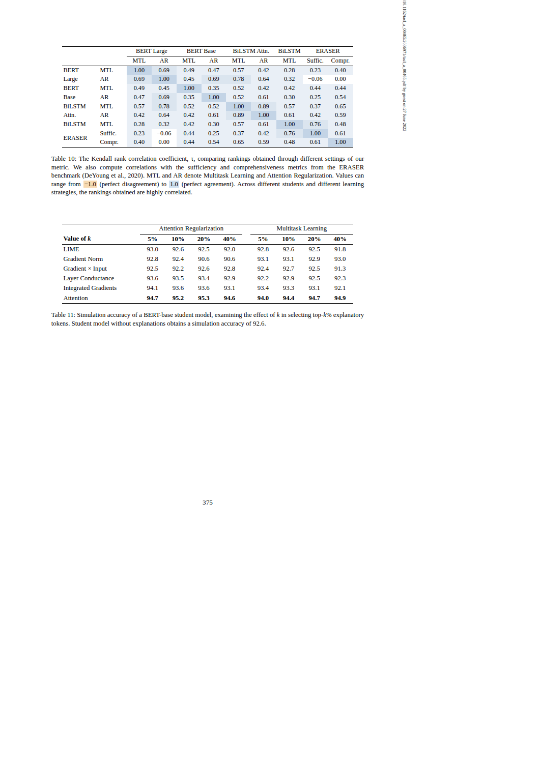Downloaded from http://direct.mit.edu/tacl/article-pdf/doi/10.1162/tacl_a_00465/2006971/tacl_a_00465.pdf by guest on 27 June 2022
| | BERT Large | BERT Base | BiLSTM Attn. | BiLSTM | ERASER |
| | MTL | AR | MTL | AR | MTL | AR | MTL | Suffic. | Compr. |
| BERT | MTL | 1.00 | 0.69 | 0.49 | 0.47 | 0.57 | 0.42 | 0.28 | 0.23 | 0.40 |
| Large | AR | 0.69 | 1.00 | 0.45 | 0.69 | 0.78 | 0.64 | 0.32 | −0.06 | 0.00 |
| BERT | MTL | 0.49 | 0.45 | 1.00 | 0.35 | 0.52 | 0.42 | 0.42 | 0.44 | 0.44 |
| Base | AR | 0.47 | 0.69 | 0.35 | 1.00 | 0.52 | 0.61 | 0.30 | 0.25 | 0.54 |
| BiLSTM | MTL | 0.57 | 0.78 | 0.52 | 0.52 | 1.00 | 0.89 | 0.57 | 0.37 | 0.65 |
| Attn. | AR | 0.42 | 0.64 | 0.42 | 0.61 | 0.89 | 1.00 | 0.61 | 0.42 | 0.59 |
| BiLSTM | MTL | 0.28 | 0.32 | 0.42 | 0.30 | 0.57 | 0.61 | 1.00 | 0.76 | 0.48 |
| ERASER | Suffic. | 0.23 | −0.06 | 0.44 | 0.25 | 0.37 | 0.42 | 0.76 | 1.00 | 0.61 |
| Compr. | 0.40 | 0.00 | 0.44 | 0.54 | 0.65 | 0.59 | 0.48 | 0.61 | 1.00 |
Table 10: The Kendall rank correlation coefficient, τ, comparing rankings obtained through different settings of our metric. We also compute correlations with the sufficiency and comprehensiveness metrics from the ERASER benchmark (DeYoung et al., 2020). MTL and AR denote Multitask Learning and Attention Regularization. Values can range from −1.0 (perfect disagreement) to 1.0 (perfect agreement). Across different students and different learning strategies, the rankings obtained are highly correlated.
| | Attention Regularization | | Multitask Learning |
| Value of k | 5% | 10% | 20% | 40% | | 5% | 10% | 20% | 40% |
| LIME | 93.0 | 92.6 | 92.5 | 92.0 | | 92.8 | 92.6 | 92.5 | 91.8 |
| Gradient Norm | 92.8 | 92.4 | 90.6 | 90.6 | | 93.1 | 93.1 | 92.9 | 93.0 |
| Gradient × Input | 92.5 | 92.2 | 92.6 | 92.8 | | 92.4 | 92.7 | 92.5 | 91.3 |
| Layer Conductance | 93.6 | 93.5 | 93.4 | 92.9 | | 92.2 | 92.9 | 92.5 | 92.3 |
| Integrated Gradients | 94.1 | 93.6 | 93.6 | 93.1 | | 93.4 | 93.3 | 93.1 | 92.1 |
| Attention | 94.7 | 95.2 | 95.3 | 94.6 | | 94.0 | 94.4 | 94.7 | 94.9 |
Table 11: Simulation accuracy of a BERT-base student model, examining the effect of k in selecting top-k% explanatory tokens. Student model without explanations obtains a simulation accuracy of 92.6.
375